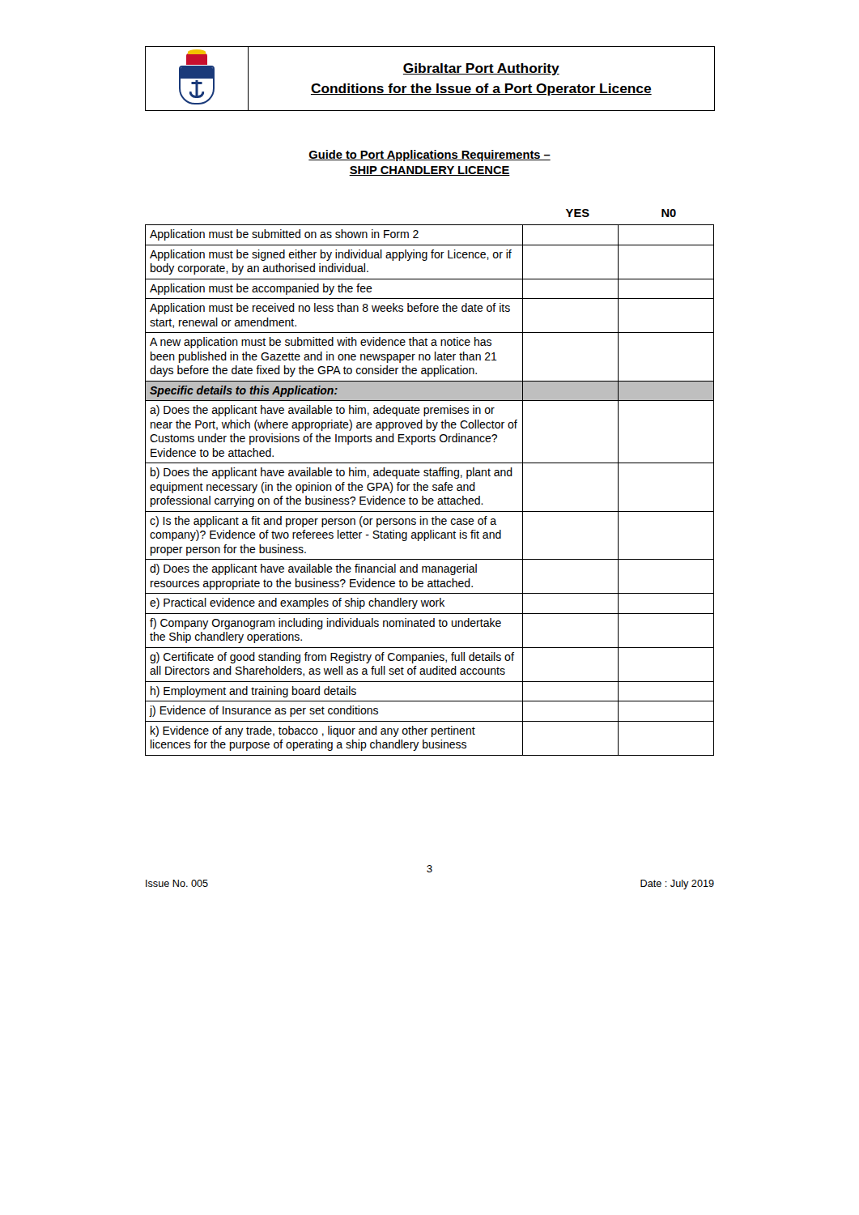Gibraltar Port Authority
Conditions for the Issue of a Port Operator Licence
Guide to Port Applications Requirements –
SHIP CHANDLERY LICENCE
YES
N0
| Application must be submitted on as shown in Form 2 | | |
| Application must be signed either by individual applying for Licence, or if body corporate, by an authorised individual. | | |
| Application must be accompanied by the fee | | |
| Application must be received no less than 8 weeks before the date of its start, renewal or amendment. | | |
| A new application must be submitted with evidence that a notice has been published in the Gazette and in one newspaper no later than 21 days before the date fixed by the GPA to consider the application. | | |
| Specific details to this Application: | | |
| a) Does the applicant have available to him, adequate premises in or near the Port, which (where appropriate) are approved by the Collector of Customs under the provisions of the Imports and Exports Ordinance? Evidence to be attached. | | |
| b) Does the applicant have available to him, adequate staffing, plant and equipment necessary (in the opinion of the GPA) for the safe and professional carrying on of the business? Evidence to be attached. | | |
| c) Is the applicant a fit and proper person (or persons in the case of a company)? Evidence of two referees letter - Stating applicant is fit and proper person for the business. | | |
| d) Does the applicant have available the financial and managerial resources appropriate to the business? Evidence to be attached. | | |
| e) Practical evidence and examples of ship chandlery work | | |
| f) Company Organogram including individuals nominated to undertake the Ship chandlery operations. | | |
| g) Certificate of good standing from Registry of Companies, full details of all Directors and Shareholders, as well as a full set of audited accounts | | |
| h) Employment and training board details | | |
| j) Evidence of Insurance as per set conditions | | |
| k) Evidence of any trade, tobacco , liquor and any other pertinent licences for the purpose of operating a ship chandlery business | | |
3
Issue No. 005
Date : July 2019